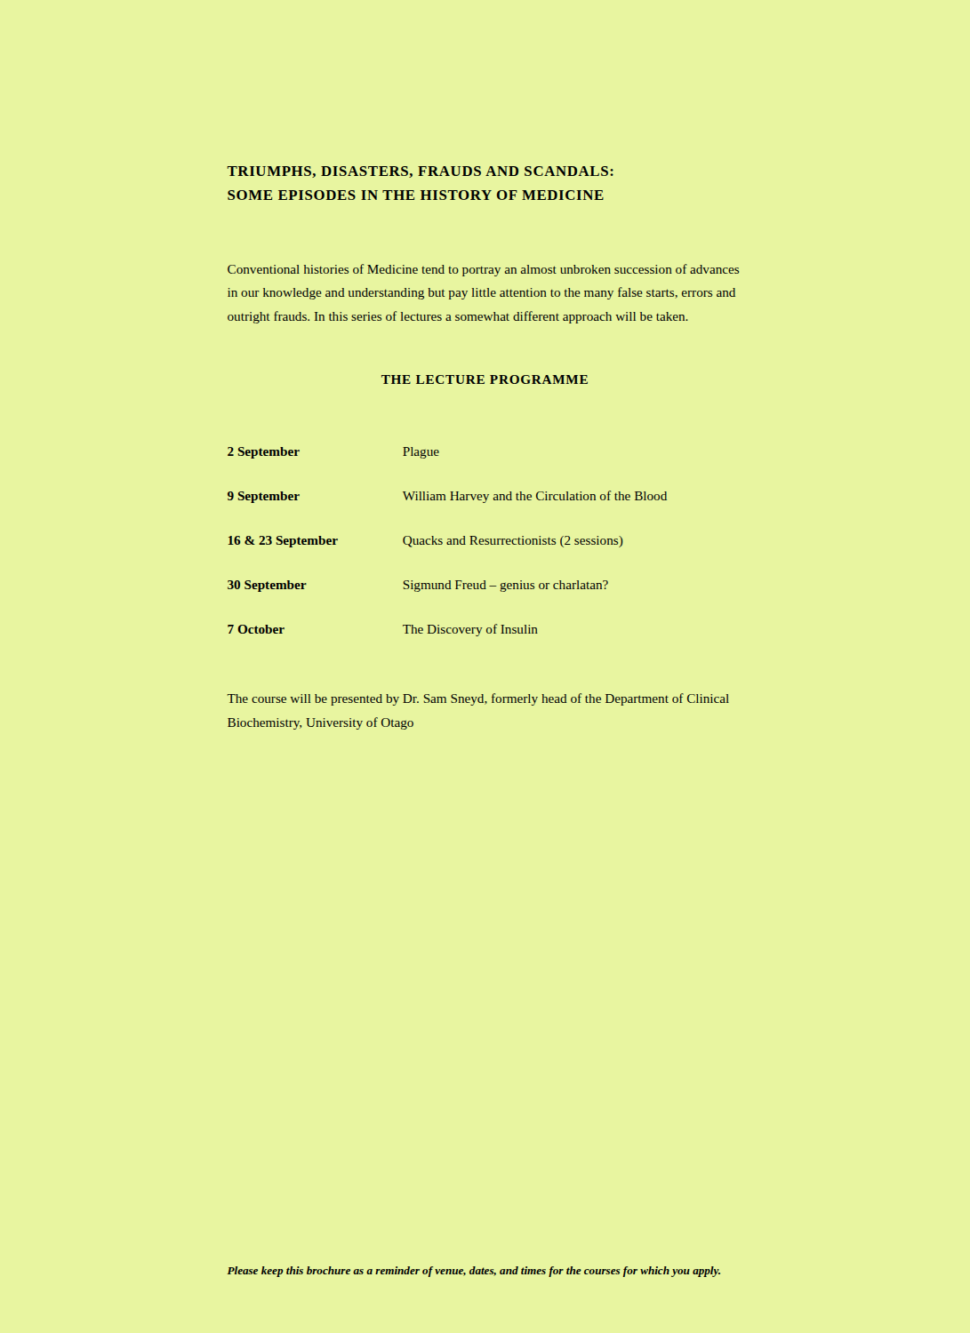Triumphs, Disasters, Frauds and Scandals:
Some Episodes in the History of Medicine
Conventional histories of Medicine tend to portray an almost unbroken succession of advances in our knowledge and understanding but pay little attention to the many false starts, errors and outright frauds. In this series of lectures a somewhat different approach will be taken.
The Lecture Programme
| 2 September | Plague |
| 9 September | William Harvey and the Circulation of the Blood |
| 16 & 23 September | Quacks and Resurrectionists (2 sessions) |
| 30 September | Sigmund Freud – genius or charlatan? |
| 7 October | The Discovery of Insulin |
The course will be presented by Dr. Sam Sneyd, formerly head of the Department of Clinical Biochemistry, University of Otago
Please keep this brochure as a reminder of venue, dates, and times for the courses for which you apply.